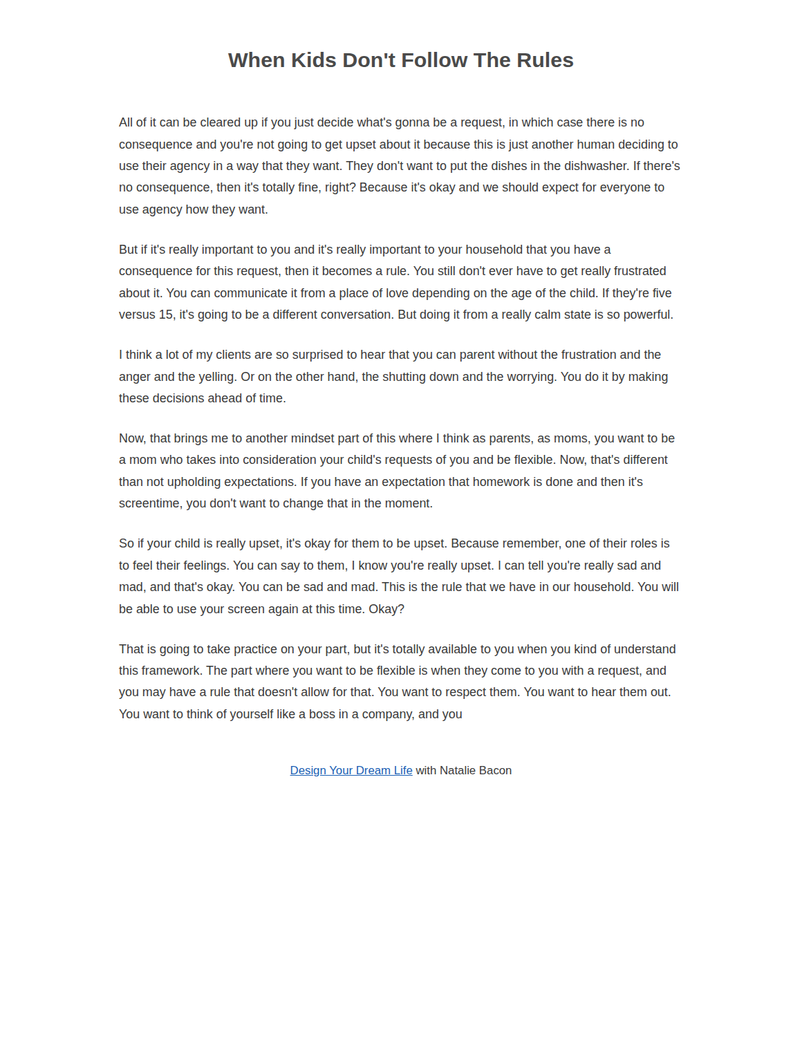When Kids Don't Follow The Rules
All of it can be cleared up if you just decide what's gonna be a request, in which case there is no consequence and you're not going to get upset about it because this is just another human deciding to use their agency in a way that they want. They don't want to put the dishes in the dishwasher. If there's no consequence, then it's totally fine, right? Because it's okay and we should expect for everyone to use agency how they want.
But if it's really important to you and it's really important to your household that you have a consequence for this request, then it becomes a rule. You still don't ever have to get really frustrated about it. You can communicate it from a place of love depending on the age of the child. If they're five versus 15, it's going to be a different conversation. But doing it from a really calm state is so powerful.
I think a lot of my clients are so surprised to hear that you can parent without the frustration and the anger and the yelling. Or on the other hand, the shutting down and the worrying. You do it by making these decisions ahead of time.
Now, that brings me to another mindset part of this where I think as parents, as moms, you want to be a mom who takes into consideration your child's requests of you and be flexible. Now, that's different than not upholding expectations. If you have an expectation that homework is done and then it's screentime, you don't want to change that in the moment.
So if your child is really upset, it's okay for them to be upset. Because remember, one of their roles is to feel their feelings. You can say to them, I know you're really upset. I can tell you're really sad and mad, and that's okay. You can be sad and mad. This is the rule that we have in our household. You will be able to use your screen again at this time. Okay?
That is going to take practice on your part, but it's totally available to you when you kind of understand this framework. The part where you want to be flexible is when they come to you with a request, and you may have a rule that doesn't allow for that. You want to respect them. You want to hear them out. You want to think of yourself like a boss in a company, and you
Design Your Dream Life with Natalie Bacon